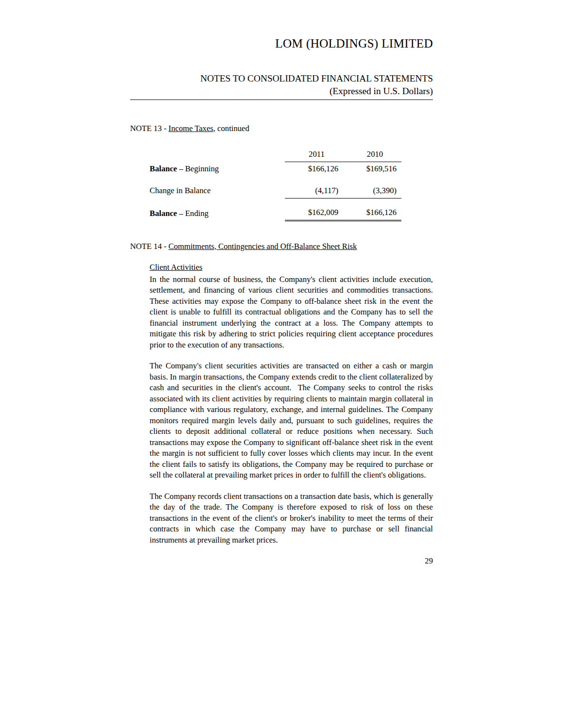LOM (HOLDINGS) LIMITED
NOTES TO CONSOLIDATED FINANCIAL STATEMENTS (Expressed in U.S. Dollars)
NOTE 13 - Income Taxes, continued
| | 2011 | 2010 |
| --- | --- | --- |
| Balance – Beginning | $166,126 | $169,516 |
| Change in Balance | (4,117) | (3,390) |
| Balance – Ending | $162,009 | $166,126 |
NOTE 14 - Commitments, Contingencies and Off-Balance Sheet Risk
Client Activities
In the normal course of business, the Company's client activities include execution, settlement, and financing of various client securities and commodities transactions. These activities may expose the Company to off-balance sheet risk in the event the client is unable to fulfill its contractual obligations and the Company has to sell the financial instrument underlying the contract at a loss. The Company attempts to mitigate this risk by adhering to strict policies requiring client acceptance procedures prior to the execution of any transactions.
The Company's client securities activities are transacted on either a cash or margin basis. In margin transactions, the Company extends credit to the client collateralized by cash and securities in the client's account. The Company seeks to control the risks associated with its client activities by requiring clients to maintain margin collateral in compliance with various regulatory, exchange, and internal guidelines. The Company monitors required margin levels daily and, pursuant to such guidelines, requires the clients to deposit additional collateral or reduce positions when necessary. Such transactions may expose the Company to significant off-balance sheet risk in the event the margin is not sufficient to fully cover losses which clients may incur. In the event the client fails to satisfy its obligations, the Company may be required to purchase or sell the collateral at prevailing market prices in order to fulfill the client's obligations.
The Company records client transactions on a transaction date basis, which is generally the day of the trade. The Company is therefore exposed to risk of loss on these transactions in the event of the client's or broker's inability to meet the terms of their contracts in which case the Company may have to purchase or sell financial instruments at prevailing market prices.
29